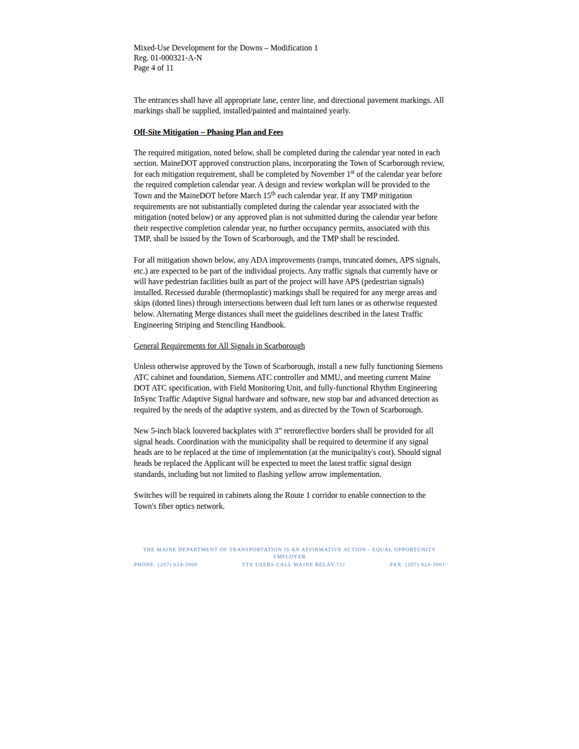Mixed-Use Development for the Downs – Modification 1
Reg. 01-000321-A-N
Page 4 of 11
The entrances shall have all appropriate lane, center line, and directional pavement markings. All markings shall be supplied, installed/painted and maintained yearly.
Off-Site Mitigation – Phasing Plan and Fees
The required mitigation, noted below, shall be completed during the calendar year noted in each section. MaineDOT approved construction plans, incorporating the Town of Scarborough review, for each mitigation requirement, shall be completed by November 1st of the calendar year before the required completion calendar year. A design and review workplan will be provided to the Town and the MaineDOT before March 15th each calendar year. If any TMP mitigation requirements are not substantially completed during the calendar year associated with the mitigation (noted below) or any approved plan is not submitted during the calendar year before their respective completion calendar year, no further occupancy permits, associated with this TMP, shall be issued by the Town of Scarborough, and the TMP shall be rescinded.
For all mitigation shown below, any ADA improvements (ramps, truncated domes, APS signals, etc.) are expected to be part of the individual projects. Any traffic signals that currently have or will have pedestrian facilities built as part of the project will have APS (pedestrian signals) installed. Recessed durable (thermoplastic) markings shall be required for any merge areas and skips (dotted lines) through intersections between dual left turn lanes or as otherwise requested below. Alternating Merge distances shall meet the guidelines described in the latest Traffic Engineering Striping and Stenciling Handbook.
General Requirements for All Signals in Scarborough
Unless otherwise approved by the Town of Scarborough, install a new fully functioning Siemens ATC cabinet and foundation, Siemens ATC controller and MMU, and meeting current Maine DOT ATC specification, with Field Monitoring Unit, and fully-functional Rhythm Engineering InSync Traffic Adaptive Signal hardware and software, new stop bar and advanced detection as required by the needs of the adaptive system, and as directed by the Town of Scarborough.
New 5-inch black louvered backplates with 3” retroreflective borders shall be provided for all signal heads. Coordination with the municipality shall be required to determine if any signal heads are to be replaced at the time of implementation (at the municipality's cost). Should signal heads be replaced the Applicant will be expected to meet the latest traffic signal design standards, including but not limited to flashing yellow arrow implementation.
Switches will be required in cabinets along the Route 1 corridor to enable connection to the Town's fiber optics network.
THE MAINE DEPARTMENT OF TRANSPORTATION IS AN AFFIRMATIVE ACTION - EQUAL OPPORTUNITY EMPLOYER
PHONE: (207) 624-3000 TTY USERS CALL MAINE RELAY 711 FAX: (207) 624-3001